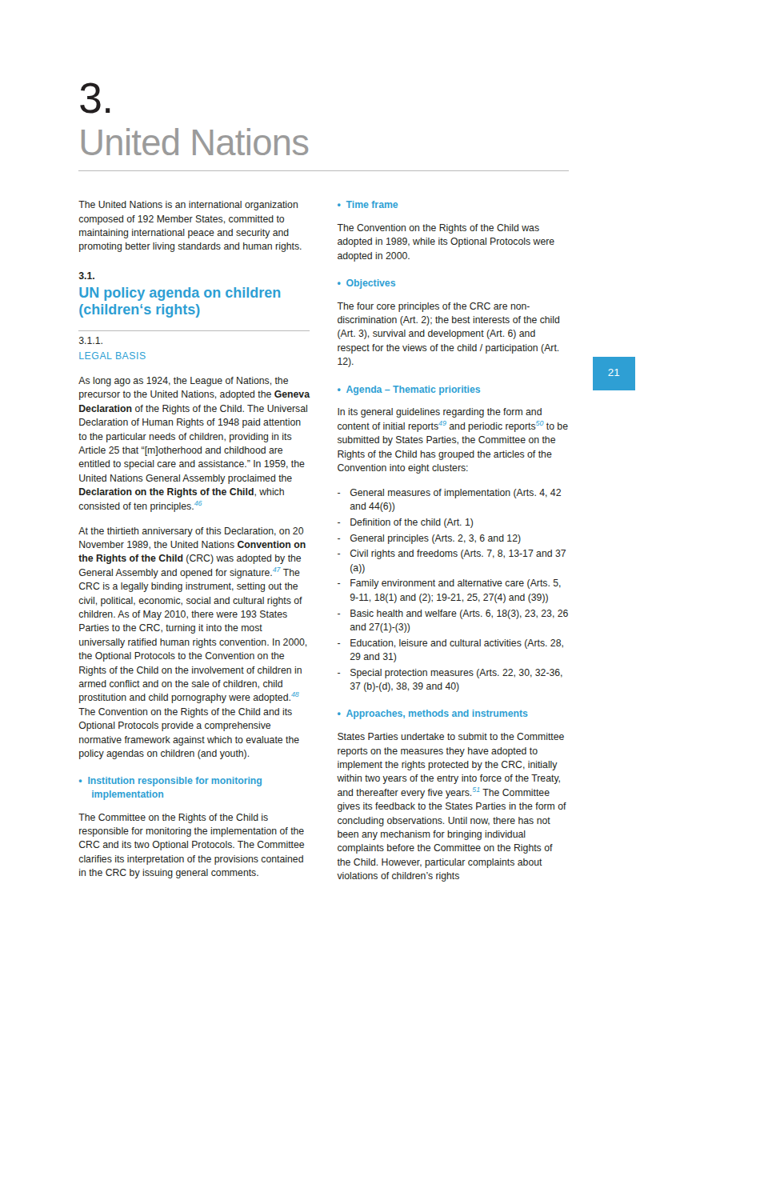21
3.
United Nations
The United Nations is an international organization composed of 192 Member States, committed to maintaining international peace and security and promoting better living standards and human rights.
3.1.
UN policy agenda on children (children‘s rights)
3.1.1.
Legal basis
As long ago as 1924, the League of Nations, the precursor to the United Nations, adopted the Geneva Declaration of the Rights of the Child. The Universal Declaration of Human Rights of 1948 paid attention to the particular needs of children, providing in its Article 25 that “[m]otherhood and childhood are entitled to special care and assistance.” In 1959, the United Nations General Assembly proclaimed the Declaration on the Rights of the Child, which consisted of ten principles.46
At the thirtieth anniversary of this Declaration, on 20 November 1989, the United Nations Convention on the Rights of the Child (CRC) was adopted by the General Assembly and opened for signature.47 The CRC is a legally binding instrument, setting out the civil, political, economic, social and cultural rights of children. As of May 2010, there were 193 States Parties to the CRC, turning it into the most universally ratified human rights convention. In 2000, the Optional Protocols to the Convention on the Rights of the Child on the involvement of children in armed conflict and on the sale of children, child prostitution and child pornography were adopted.48 The Convention on the Rights of the Child and its Optional Protocols provide a comprehensive normative framework against which to evaluate the policy agendas on children (and youth).
Institution responsible for monitoring implementation
The Committee on the Rights of the Child is responsible for monitoring the implementation of the CRC and its two Optional Protocols. The Committee clarifies its interpretation of the provisions contained in the CRC by issuing general comments.
Time frame
The Convention on the Rights of the Child was adopted in 1989, while its Optional Protocols were adopted in 2000.
Objectives
The four core principles of the CRC are non-discrimination (Art. 2); the best interests of the child (Art. 3), survival and development (Art. 6) and respect for the views of the child / participation (Art. 12).
Agenda – Thematic priorities
In its general guidelines regarding the form and content of initial reports49 and periodic reports50 to be submitted by States Parties, the Committee on the Rights of the Child has grouped the articles of the Convention into eight clusters:
General measures of implementation (Arts. 4, 42 and 44(6))
Definition of the child (Art. 1)
General principles (Arts. 2, 3, 6 and 12)
Civil rights and freedoms (Arts. 7, 8, 13-17 and 37 (a))
Family environment and alternative care (Arts. 5, 9-11, 18(1) and (2); 19-21, 25, 27(4) and (39))
Basic health and welfare (Arts. 6, 18(3), 23, 23, 26 and 27(1)-(3))
Education, leisure and cultural activities (Arts. 28, 29 and 31)
Special protection measures (Arts. 22, 30, 32-36, 37 (b)-(d), 38, 39 and 40)
Approaches, methods and instruments
States Parties undertake to submit to the Committee reports on the measures they have adopted to implement the rights protected by the CRC, initially within two years of the entry into force of the Treaty, and thereafter every five years.51 The Committee gives its feedback to the States Parties in the form of concluding observations. Until now, there has not been any mechanism for bringing individual complaints before the Committee on the Rights of the Child. However, particular complaints about violations of children’s rights